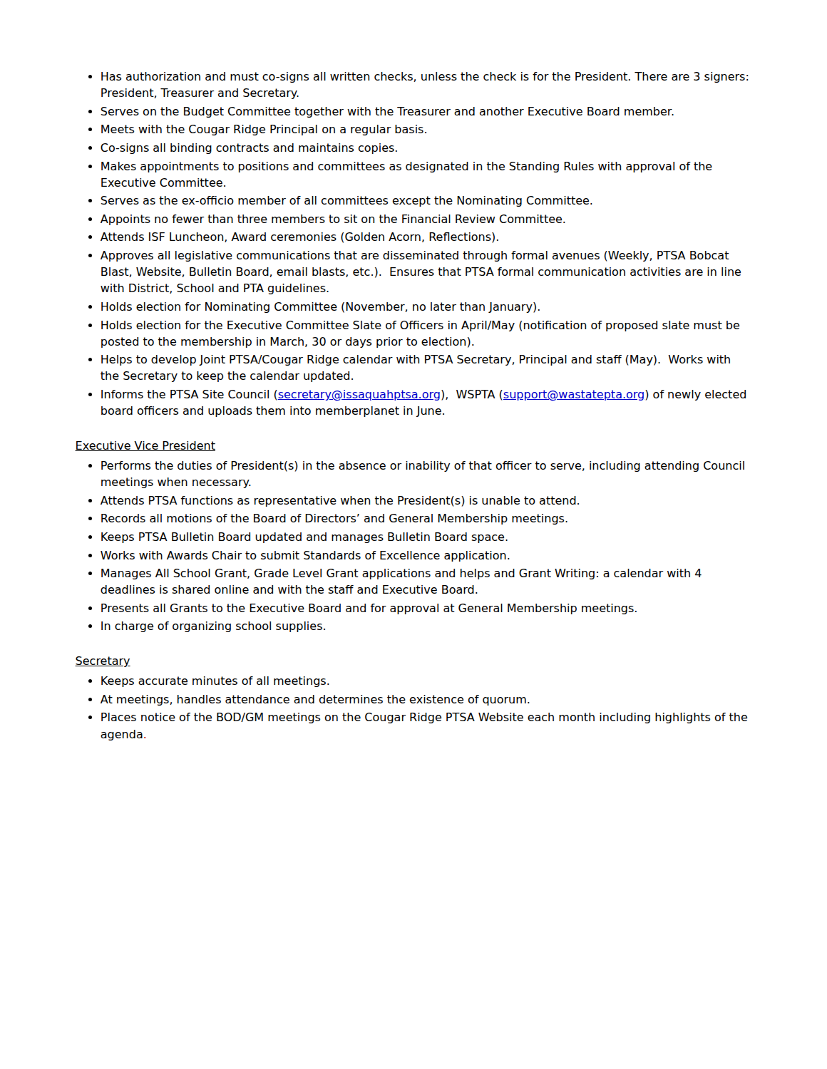Has authorization and must co-signs all written checks, unless the check is for the President. There are 3 signers: President, Treasurer and Secretary.
Serves on the Budget Committee together with the Treasurer and another Executive Board member.
Meets with the Cougar Ridge Principal on a regular basis.
Co-signs all binding contracts and maintains copies.
Makes appointments to positions and committees as designated in the Standing Rules with approval of the Executive Committee.
Serves as the ex-officio member of all committees except the Nominating Committee.
Appoints no fewer than three members to sit on the Financial Review Committee.
Attends ISF Luncheon, Award ceremonies (Golden Acorn, Reflections).
Approves all legislative communications that are disseminated through formal avenues (Weekly, PTSA Bobcat Blast, Website, Bulletin Board, email blasts, etc.). Ensures that PTSA formal communication activities are in line with District, School and PTA guidelines.
Holds election for Nominating Committee (November, no later than January).
Holds election for the Executive Committee Slate of Officers in April/May (notification of proposed slate must be posted to the membership in March, 30 or days prior to election).
Helps to develop Joint PTSA/Cougar Ridge calendar with PTSA Secretary, Principal and staff (May). Works with the Secretary to keep the calendar updated.
Informs the PTSA Site Council (secretary@issaquahptsa.org), WSPTA (support@wastatepta.org) of newly elected board officers and uploads them into memberplanet in June.
Executive Vice President
Performs the duties of President(s) in the absence or inability of that officer to serve, including attending Council meetings when necessary.
Attends PTSA functions as representative when the President(s) is unable to attend.
Records all motions of the Board of Directors’ and General Membership meetings.
Keeps PTSA Bulletin Board updated and manages Bulletin Board space.
Works with Awards Chair to submit Standards of Excellence application.
Manages All School Grant, Grade Level Grant applications and helps and Grant Writing: a calendar with 4 deadlines is shared online and with the staff and Executive Board.
Presents all Grants to the Executive Board and for approval at General Membership meetings.
In charge of organizing school supplies.
Secretary
Keeps accurate minutes of all meetings.
At meetings, handles attendance and determines the existence of quorum.
Places notice of the BOD/GM meetings on the Cougar Ridge PTSA Website each month including highlights of the agenda.